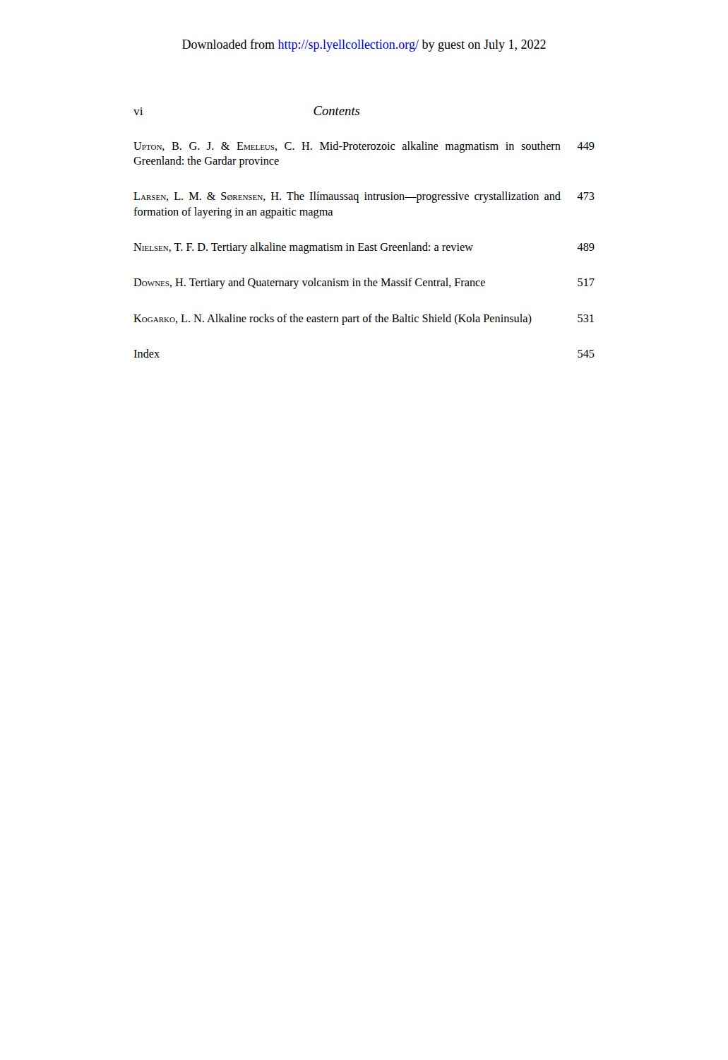Downloaded from http://sp.lyellcollection.org/ by guest on July 1, 2022
vi
Contents
| Upton , B. G. J. & Emeleus , C. H. Mid-Proterozoic alkaline magmatism in southern Greenland: the Gardar province | 449 |
| Larsen , L. M. & Sørensen , H. The Ilímaussaq intrusion—progressive crystallization and formation of layering in an agpaitic magma | 473 |
| Nielsen , T. F. D. Tertiary alkaline magmatism in East Greenland: a review | 489 |
| Downes , H. Tertiary and Quaternary volcanism in the Massif Central, France | 517 |
| Kogarko , L. N. Alkaline rocks of the eastern part of the Baltic Shield (Kola Peninsula) | 531 |
| Index | 545 |